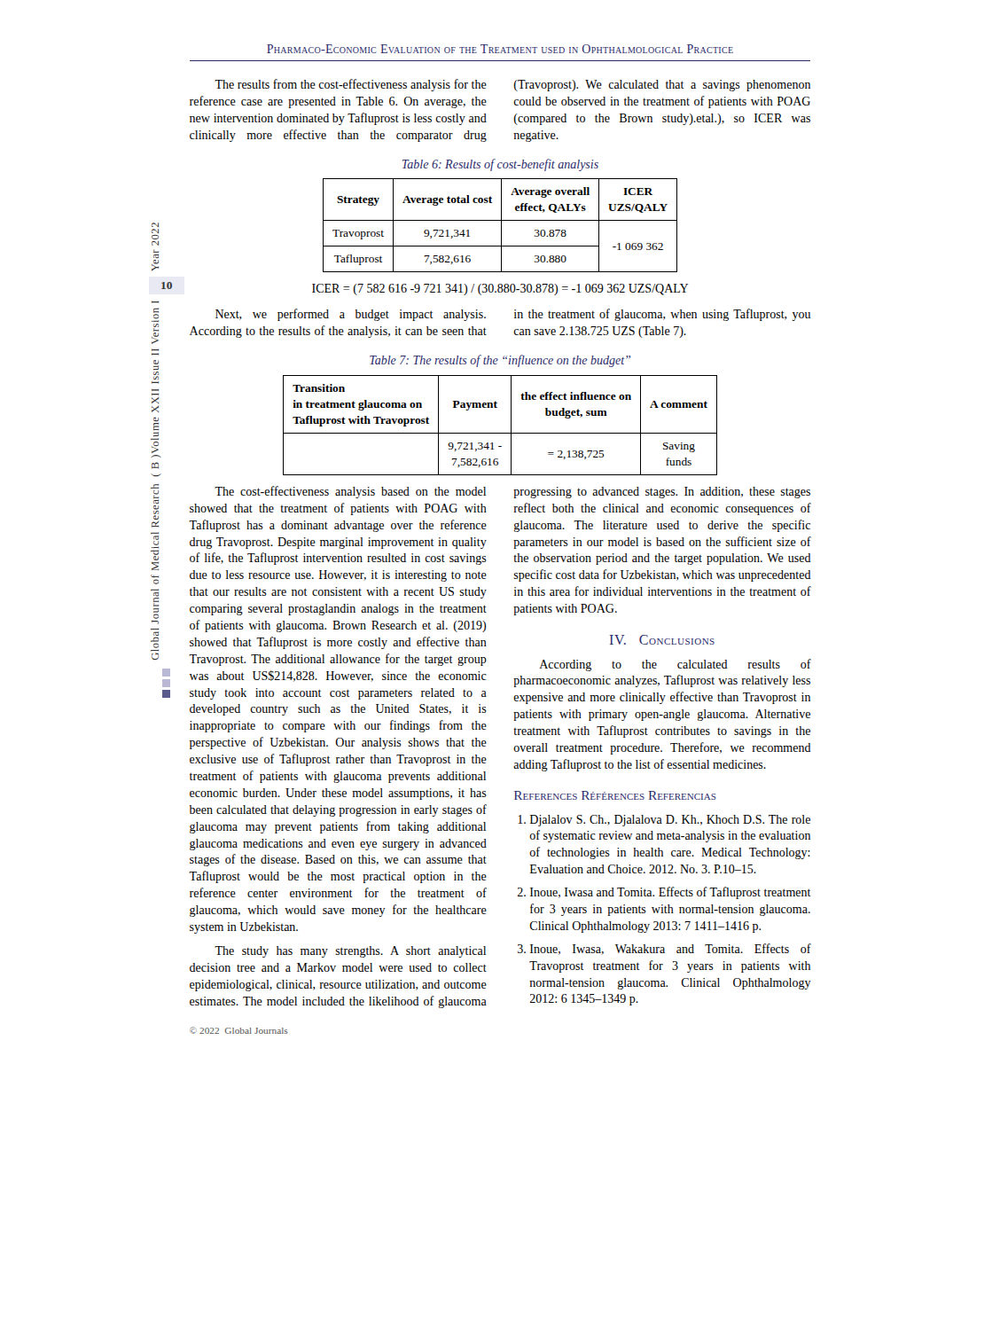Pharmaco-Economic Evaluation of the Treatment used in Ophthalmological Practice
Year 2022
10
Volume XXII Issue II Version I
Global Journal of Medical Research ( B )
The results from the cost-effectiveness analysis for the reference case are presented in Table 6. On average, the new intervention dominated by Tafluprost is less costly and clinically more effective than the comparator drug (Travoprost). We calculated that a savings phenomenon could be observed in the treatment of patients with POAG (compared to the Brown study).etal.), so ICER was negative.
Table 6: Results of cost-benefit analysis
| Strategy | Average total cost | Average overall effect, QALYs | ICER UZS/QALY |
| --- | --- | --- | --- |
| Travoprost | 9,721,341 | 30.878 | -1 069 362 |
| Tafluprost | 7,582,616 | 30.880 |
ICER = (7 582 616 -9 721 341) / (30.880-30.878) = -1 069 362 UZS/QALY
Next, we performed a budget impact analysis. According to the results of the analysis, it can be seen that in the treatment of glaucoma, when using Tafluprost, you can save 2.138.725 UZS (Table 7).
Table 7: The results of the “influence on the budget”
| Transition in treatment glaucoma on Tafluprost with Travoprost | Payment | the effect influence on budget, sum | A comment |
| --- | --- | --- | --- |
| | 9,721,341 - 7,582,616 | = 2,138,725 | Saving funds |
The cost-effectiveness analysis based on the model showed that the treatment of patients with POAG with Tafluprost has a dominant advantage over the reference drug Travoprost. Despite marginal improvement in quality of life, the Tafluprost intervention resulted in cost savings due to less resource use. However, it is interesting to note that our results are not consistent with a recent US study comparing several prostaglandin analogs in the treatment of patients with glaucoma. Brown Research et al. (2019) showed that Tafluprost is more costly and effective than Travoprost. The additional allowance for the target group was about US$214,828. However, since the economic study took into account cost parameters related to a developed country such as the United States, it is inappropriate to compare with our findings from the perspective of Uzbekistan. Our analysis shows that the exclusive use of Tafluprost rather than Travoprost in the treatment of patients with glaucoma prevents additional economic burden. Under these model assumptions, it has been calculated that delaying progression in early stages of glaucoma may prevent patients from taking additional glaucoma medications and even eye surgery in advanced stages of the disease. Based on this, we can assume that Tafluprost would be the most practical option in the reference center environment for the treatment of glaucoma, which would save money for the healthcare system in Uzbekistan.
The study has many strengths. A short analytical decision tree and a Markov model were used to collect epidemiological, clinical, resource utilization, and outcome estimates. The model included the likelihood of glaucoma progressing to advanced stages. In addition, these stages reflect both the clinical and economic consequences of glaucoma. The literature used to derive the specific parameters in our model is based on the sufficient size of the observation period and the target population. We used specific cost data for Uzbekistan, which was unprecedented in this area for individual interventions in the treatment of patients with POAG.
IV. Conclusions
According to the calculated results of pharmacoeconomic analyzes, Tafluprost was relatively less expensive and more clinically effective than Travoprost in patients with primary open-angle glaucoma. Alternative treatment with Tafluprost contributes to savings in the overall treatment procedure. Therefore, we recommend adding Tafluprost to the list of essential medicines.
References Références Referencias
Djalalov S. Ch., Djalalova D. Kh., Khoch D.S. The role of systematic review and meta-analysis in the evaluation of technologies in health care. Medical Technology: Evaluation and Choice. 2012. No. 3. P.10–15.
Inoue, Iwasa and Tomita. Effects of Tafluprost treatment for 3 years in patients with normal-tension glaucoma. Clinical Ophthalmology 2013: 7 1411–1416 p.
Inoue, Iwasa, Wakakura and Tomita. Effects of Travoprost treatment for 3 years in patients with normal-tension glaucoma. Clinical Ophthalmology 2012: 6 1345–1349 p.
© 2022 Global Journals